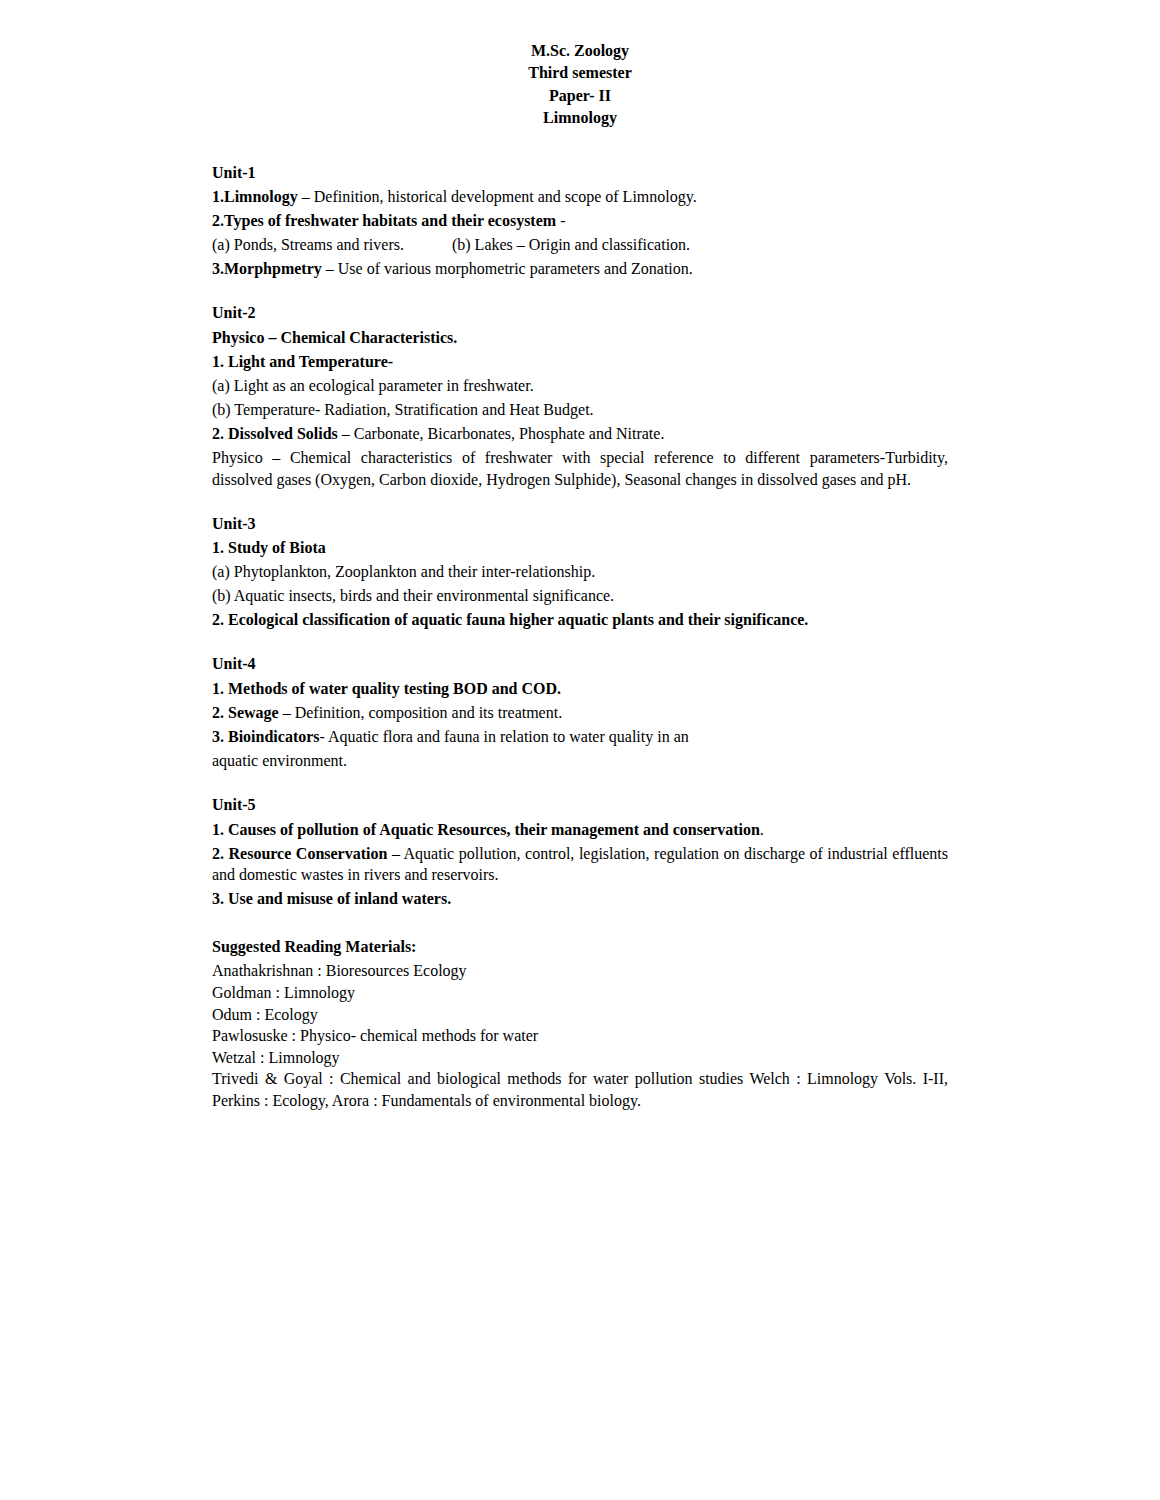M.Sc. Zoology Third semester Paper- II Limnology
Unit-1
1.Limnology – Definition, historical development and scope of Limnology.
2.Types of freshwater habitats and their ecosystem -
(a) Ponds, Streams and rivers.   (b) Lakes – Origin and classification.
3.Morphpmetry – Use of various morphometric parameters and Zonation.
Unit-2
Physico – Chemical Characteristics.
1. Light and Temperature-
(a) Light as an ecological parameter in freshwater.
(b) Temperature- Radiation, Stratification and Heat Budget.
2. Dissolved Solids – Carbonate, Bicarbonates, Phosphate and Nitrate.
Physico – Chemical characteristics of freshwater with special reference to different parameters-Turbidity, dissolved gases (Oxygen, Carbon dioxide, Hydrogen Sulphide), Seasonal changes in dissolved gases and pH.
Unit-3
1. Study of Biota
(a) Phytoplankton, Zooplankton and their inter-relationship.
(b) Aquatic insects, birds and their environmental significance.
2. Ecological classification of aquatic fauna higher aquatic plants and their significance.
Unit-4
1. Methods of water quality testing BOD and COD.
2. Sewage – Definition, composition and its treatment.
3. Bioindicators- Aquatic flora and fauna in relation to water quality in an
aquatic environment.
Unit-5
1. Causes of pollution of Aquatic Resources, their management and conservation.
2. Resource Conservation – Aquatic pollution, control, legislation, regulation on discharge of industrial effluents and domestic wastes in rivers and reservoirs.
3. Use and misuse of inland waters.
Suggested Reading Materials:
Anathakrishnan : Bioresources Ecology
Goldman : Limnology
Odum : Ecology
Pawlosuske : Physico- chemical methods for water
Wetzal : Limnology
Trivedi & Goyal : Chemical and biological methods for water pollution studies Welch : Limnology Vols. I-II, Perkins : Ecology, Arora : Fundamentals of environmental biology.